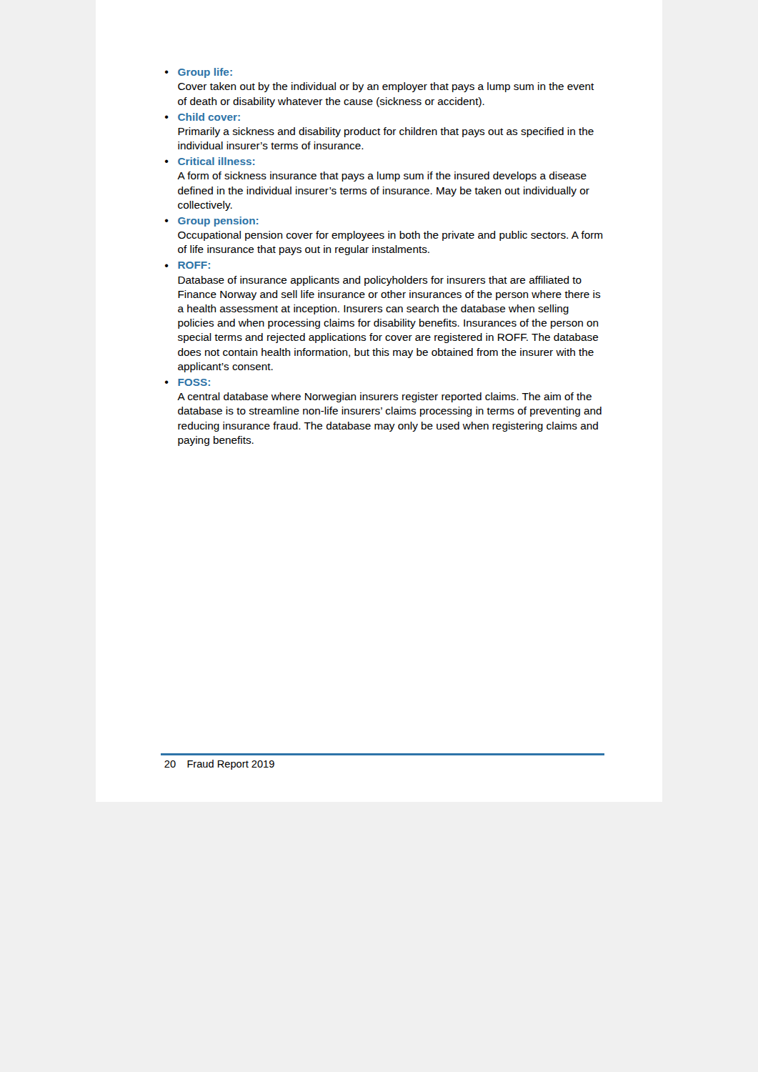Group life: Cover taken out by the individual or by an employer that pays a lump sum in the event of death or disability whatever the cause (sickness or accident).
Child cover: Primarily a sickness and disability product for children that pays out as specified in the individual insurer’s terms of insurance.
Critical illness: A form of sickness insurance that pays a lump sum if the insured develops a disease defined in the individual insurer’s terms of insurance. May be taken out individually or collectively.
Group pension: Occupational pension cover for employees in both the private and public sectors. A form of life insurance that pays out in regular instalments.
ROFF: Database of insurance applicants and policyholders for insurers that are affiliated to Finance Norway and sell life insurance or other insurances of the person where there is a health assessment at inception. Insurers can search the database when selling policies and when processing claims for disability benefits. Insurances of the person on special terms and rejected applications for cover are registered in ROFF. The database does not contain health information, but this may be obtained from the insurer with the applicant’s consent.
FOSS: A central database where Norwegian insurers register reported claims. The aim of the database is to streamline non-life insurers’ claims processing in terms of preventing and reducing insurance fraud. The database may only be used when registering claims and paying benefits.
20 Fraud Report 2019